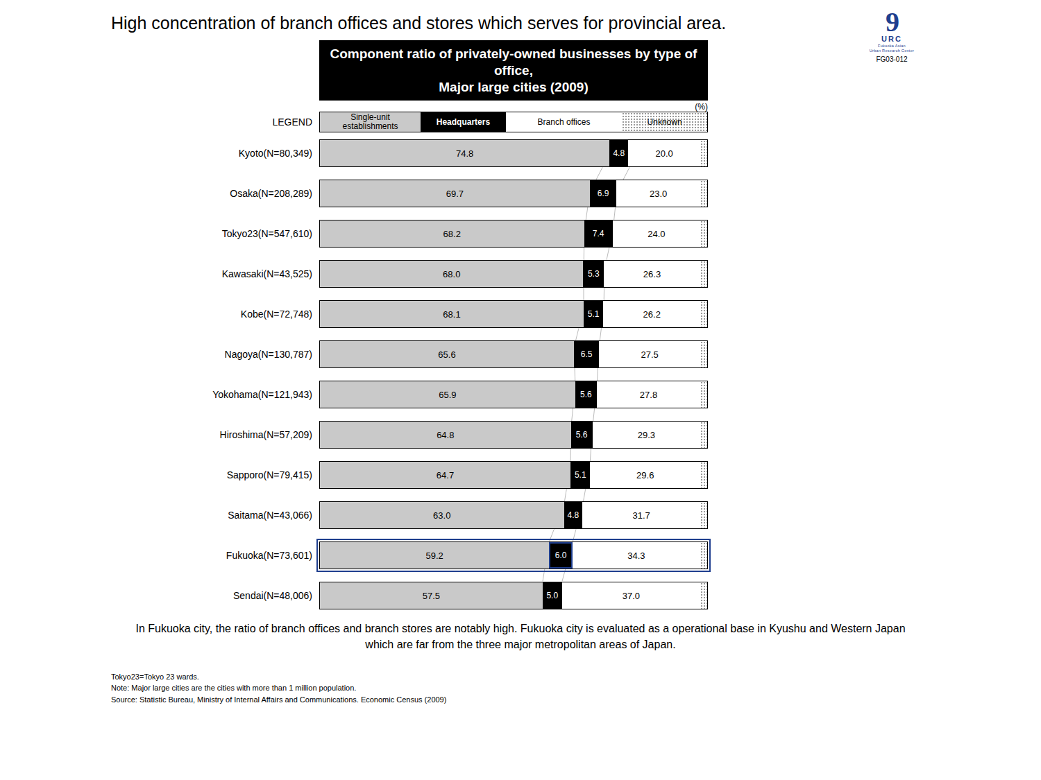High concentration of branch offices and stores which serves for provincial area.
9
URC
Fukuoka Asian
Urban Research Center
FG03-012
Component ratio of privately-owned businesses by type of office,
Major large cities (2009)
(%)
LEGEND
Single-unit
establishments
Headquarters
Branch offices
Unknown
Kyoto(N=80,349)
74.8
4.8
20.0
Osaka(N=208,289)
69.7
6.9
23.0
Tokyo23(N=547,610)
68.2
7.4
24.0
Kawasaki(N=43,525)
68.0
5.3
26.3
Kobe(N=72,748)
68.1
5.1
26.2
Nagoya(N=130,787)
65.6
6.5
27.5
Yokohama(N=121,943)
65.9
5.6
27.8
Hiroshima(N=57,209)
64.8
5.6
29.3
Sapporo(N=79,415)
64.7
5.1
29.6
Saitama(N=43,066)
63.0
4.8
31.7
Fukuoka(N=73,601)
59.2
6.0
34.3
Sendai(N=48,006)
57.5
5.0
37.0
In Fukuoka city, the ratio of branch offices and branch stores are notably high. Fukuoka city is evaluated as a operational base in Kyushu and Western Japan which are far from the three major metropolitan areas of Japan.
Tokyo23=Tokyo 23 wards.
Note: Major large cities are the cities with more than 1 million population.
Source: Statistic Bureau, Ministry of Internal Affairs and Communications. Economic Census (2009)